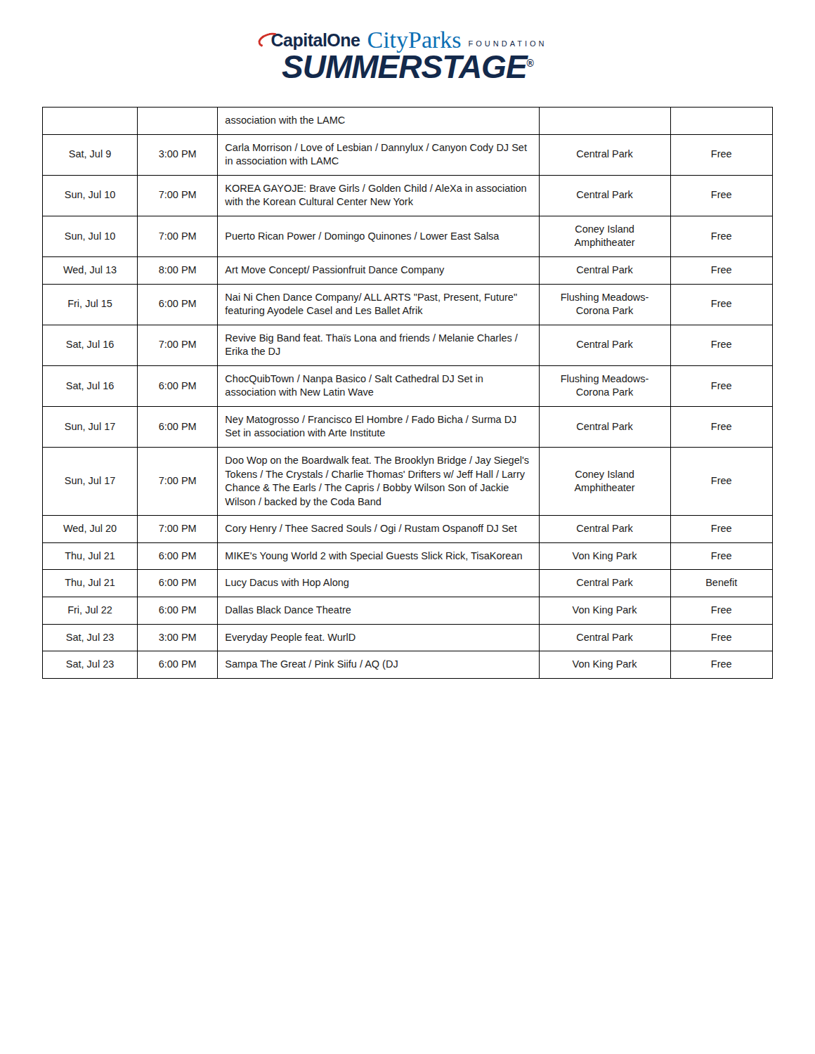CapitalOne CityParks FOUNDATION
SUMMERSTAGE®
| | | association with the LAMC | | |
| Sat, Jul 9 | 3:00 PM | Carla Morrison / Love of Lesbian / Dannylux / Canyon Cody DJ Set in association with LAMC | Central Park | Free |
| Sun, Jul 10 | 7:00 PM | KOREA GAYOJE: Brave Girls / Golden Child / AleXa in association with the Korean Cultural Center New York | Central Park | Free |
| Sun, Jul 10 | 7:00 PM | Puerto Rican Power / Domingo Quinones / Lower East Salsa | Coney Island Amphitheater | Free |
| Wed, Jul 13 | 8:00 PM | Art Move Concept/ Passionfruit Dance Company | Central Park | Free |
| Fri, Jul 15 | 6:00 PM | Nai Ni Chen Dance Company/ ALL ARTS "Past, Present, Future" featuring Ayodele Casel and Les Ballet Afrik | Flushing Meadows-Corona Park | Free |
| Sat, Jul 16 | 7:00 PM | Revive Big Band feat. Thaïs Lona and friends / Melanie Charles / Erika the DJ | Central Park | Free |
| Sat, Jul 16 | 6:00 PM | ChocQuibTown / Nanpa Basico / Salt Cathedral DJ Set in association with New Latin Wave | Flushing Meadows-Corona Park | Free |
| Sun, Jul 17 | 6:00 PM | Ney Matogrosso / Francisco El Hombre / Fado Bicha / Surma DJ Set in association with Arte Institute | Central Park | Free |
| Sun, Jul 17 | 7:00 PM | Doo Wop on the Boardwalk feat. The Brooklyn Bridge / Jay Siegel's Tokens / The Crystals / Charlie Thomas' Drifters w/ Jeff Hall / Larry Chance & The Earls / The Capris / Bobby Wilson Son of Jackie Wilson / backed by the Coda Band | Coney Island Amphitheater | Free |
| Wed, Jul 20 | 7:00 PM | Cory Henry / Thee Sacred Souls / Ogi / Rustam Ospanoff DJ Set | Central Park | Free |
| Thu, Jul 21 | 6:00 PM | MIKE's Young World 2 with Special Guests Slick Rick, TisaKorean | Von King Park | Free |
| Thu, Jul 21 | 6:00 PM | Lucy Dacus with Hop Along | Central Park | Benefit |
| Fri, Jul 22 | 6:00 PM | Dallas Black Dance Theatre | Von King Park | Free |
| Sat, Jul 23 | 3:00 PM | Everyday People feat. WurlD | Central Park | Free |
| Sat, Jul 23 | 6:00 PM | Sampa The Great / Pink Siifu / AQ (DJ | Von King Park | Free |